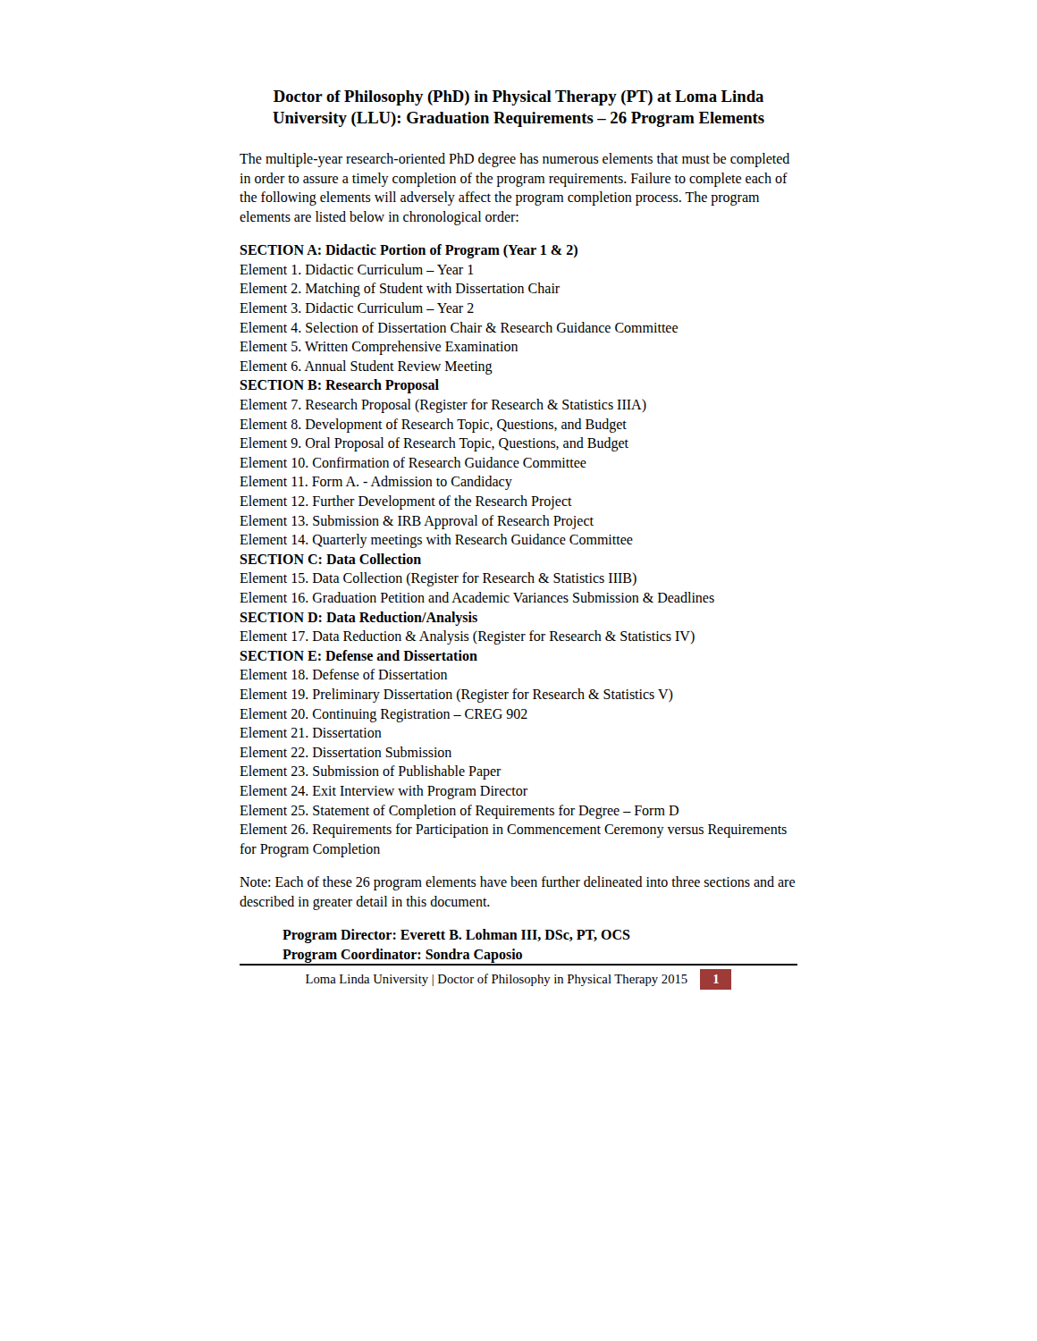Doctor of Philosophy (PhD) in Physical Therapy (PT) at Loma Linda
University (LLU): Graduation Requirements – 26 Program Elements
The multiple-year research-oriented PhD degree has numerous elements that must be completed in order to assure a timely completion of the program requirements. Failure to complete each of the following elements will adversely affect the program completion process. The program elements are listed below in chronological order:
SECTION A: Didactic Portion of Program (Year 1 & 2)
Element 1. Didactic Curriculum – Year 1
Element 2. Matching of Student with Dissertation Chair
Element 3. Didactic Curriculum – Year 2
Element 4. Selection of Dissertation Chair & Research Guidance Committee
Element 5. Written Comprehensive Examination
Element 6. Annual Student Review Meeting
SECTION B: Research Proposal
Element 7. Research Proposal (Register for Research & Statistics IIIA)
Element 8. Development of Research Topic, Questions, and Budget
Element 9. Oral Proposal of Research Topic, Questions, and Budget
Element 10. Confirmation of Research Guidance Committee
Element 11. Form A. - Admission to Candidacy
Element 12. Further Development of the Research Project
Element 13. Submission & IRB Approval of Research Project
Element 14. Quarterly meetings with Research Guidance Committee
SECTION C: Data Collection
Element 15. Data Collection (Register for Research & Statistics IIIB)
Element 16. Graduation Petition and Academic Variances Submission & Deadlines
SECTION D: Data Reduction/Analysis
Element 17. Data Reduction & Analysis (Register for Research & Statistics IV)
SECTION E: Defense and Dissertation
Element 18. Defense of Dissertation
Element 19. Preliminary Dissertation (Register for Research & Statistics V)
Element 20. Continuing Registration – CREG 902
Element 21. Dissertation
Element 22. Dissertation Submission
Element 23. Submission of Publishable Paper
Element 24. Exit Interview with Program Director
Element 25. Statement of Completion of Requirements for Degree – Form D
Element 26. Requirements for Participation in Commencement Ceremony versus Requirements for Program Completion
Note: Each of these 26 program elements have been further delineated into three sections and are described in greater detail in this document.
Program Director: Everett B. Lohman III, DSc, PT, OCS
Program Coordinator: Sondra Caposio
Loma Linda University | Doctor of Philosophy in Physical Therapy 2015 1